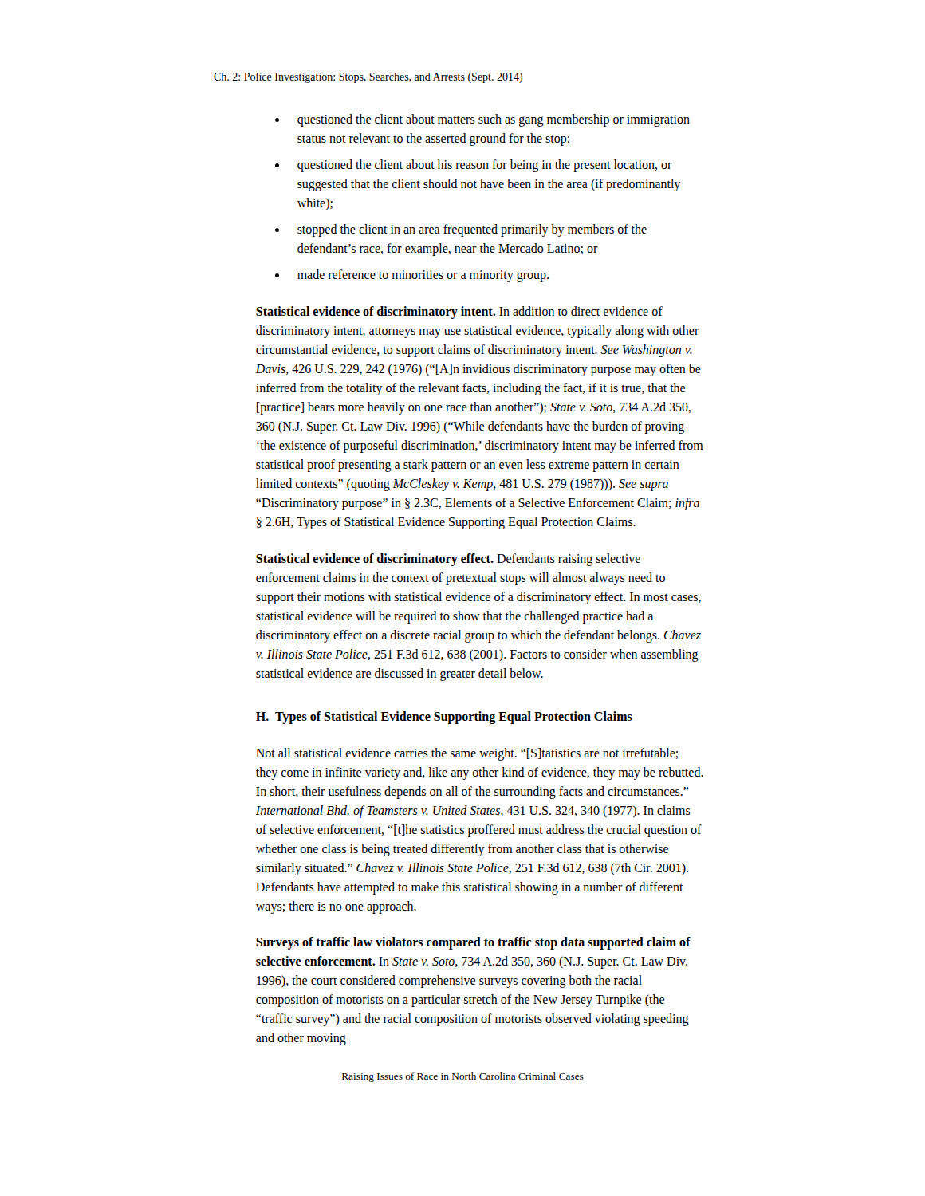Ch. 2: Police Investigation: Stops, Searches, and Arrests (Sept. 2014)
questioned the client about matters such as gang membership or immigration status not relevant to the asserted ground for the stop;
questioned the client about his reason for being in the present location, or suggested that the client should not have been in the area (if predominantly white);
stopped the client in an area frequented primarily by members of the defendant’s race, for example, near the Mercado Latino; or
made reference to minorities or a minority group.
Statistical evidence of discriminatory intent. In addition to direct evidence of discriminatory intent, attorneys may use statistical evidence, typically along with other circumstantial evidence, to support claims of discriminatory intent. See Washington v. Davis, 426 U.S. 229, 242 (1976) (“[A]n invidious discriminatory purpose may often be inferred from the totality of the relevant facts, including the fact, if it is true, that the [practice] bears more heavily on one race than another”); State v. Soto, 734 A.2d 350, 360 (N.J. Super. Ct. Law Div. 1996) (“While defendants have the burden of proving ‘the existence of purposeful discrimination,’ discriminatory intent may be inferred from statistical proof presenting a stark pattern or an even less extreme pattern in certain limited contexts” (quoting McCleskey v. Kemp, 481 U.S. 279 (1987))). See supra “Discriminatory purpose” in § 2.3C, Elements of a Selective Enforcement Claim; infra § 2.6H, Types of Statistical Evidence Supporting Equal Protection Claims.
Statistical evidence of discriminatory effect. Defendants raising selective enforcement claims in the context of pretextual stops will almost always need to support their motions with statistical evidence of a discriminatory effect. In most cases, statistical evidence will be required to show that the challenged practice had a discriminatory effect on a discrete racial group to which the defendant belongs. Chavez v. Illinois State Police, 251 F.3d 612, 638 (2001). Factors to consider when assembling statistical evidence are discussed in greater detail below.
H. Types of Statistical Evidence Supporting Equal Protection Claims
Not all statistical evidence carries the same weight. “[S]tatistics are not irrefutable; they come in infinite variety and, like any other kind of evidence, they may be rebutted. In short, their usefulness depends on all of the surrounding facts and circumstances.” International Bhd. of Teamsters v. United States, 431 U.S. 324, 340 (1977). In claims of selective enforcement, “[t]he statistics proffered must address the crucial question of whether one class is being treated differently from another class that is otherwise similarly situated.” Chavez v. Illinois State Police, 251 F.3d 612, 638 (7th Cir. 2001). Defendants have attempted to make this statistical showing in a number of different ways; there is no one approach.
Surveys of traffic law violators compared to traffic stop data supported claim of selective enforcement. In State v. Soto, 734 A.2d 350, 360 (N.J. Super. Ct. Law Div. 1996), the court considered comprehensive surveys covering both the racial composition of motorists on a particular stretch of the New Jersey Turnpike (the “traffic survey”) and the racial composition of motorists observed violating speeding and other moving
Raising Issues of Race in North Carolina Criminal Cases